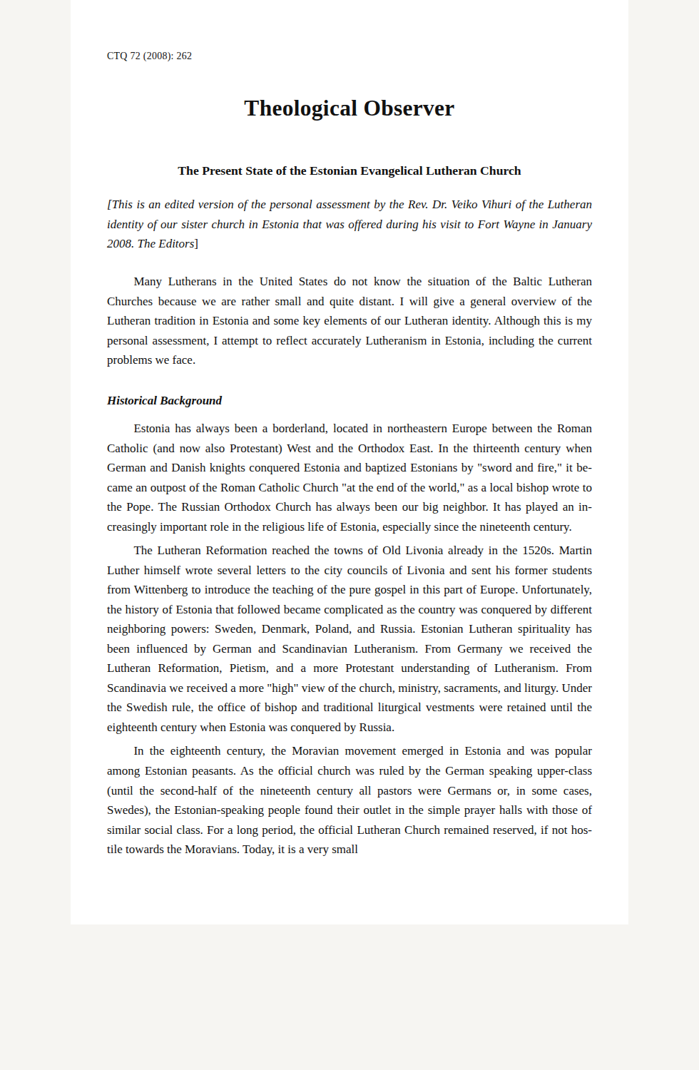CTQ 72 (2008): 262
Theological Observer
The Present State of the Estonian Evangelical Lutheran Church
[This is an edited version of the personal assessment by the Rev. Dr. Veiko Vihuri of the Lutheran identity of our sister church in Estonia that was offered during his visit to Fort Wayne in January 2008. The Editors]
Many Lutherans in the United States do not know the situation of the Baltic Lutheran Churches because we are rather small and quite distant. I will give a general overview of the Lutheran tradition in Estonia and some key elements of our Lutheran identity. Although this is my personal assessment, I attempt to reflect accurately Lutheranism in Estonia, including the current problems we face.
Historical Background
Estonia has always been a borderland, located in northeastern Europe between the Roman Catholic (and now also Protestant) West and the Orthodox East. In the thirteenth century when German and Danish knights conquered Estonia and baptized Estonians by "sword and fire," it became an outpost of the Roman Catholic Church "at the end of the world," as a local bishop wrote to the Pope. The Russian Orthodox Church has always been our big neighbor. It has played an increasingly important role in the religious life of Estonia, especially since the nineteenth century.
The Lutheran Reformation reached the towns of Old Livonia already in the 1520s. Martin Luther himself wrote several letters to the city councils of Livonia and sent his former students from Wittenberg to introduce the teaching of the pure gospel in this part of Europe. Unfortunately, the history of Estonia that followed became complicated as the country was conquered by different neighboring powers: Sweden, Denmark, Poland, and Russia. Estonian Lutheran spirituality has been influenced by German and Scandinavian Lutheranism. From Germany we received the Lutheran Reformation, Pietism, and a more Protestant understanding of Lutheranism. From Scandinavia we received a more "high" view of the church, ministry, sacraments, and liturgy. Under the Swedish rule, the office of bishop and traditional liturgical vestments were retained until the eighteenth century when Estonia was conquered by Russia.
In the eighteenth century, the Moravian movement emerged in Estonia and was popular among Estonian peasants. As the official church was ruled by the German speaking upper-class (until the second-half of the nineteenth century all pastors were Germans or, in some cases, Swedes), the Estonian-speaking people found their outlet in the simple prayer halls with those of similar social class. For a long period, the official Lutheran Church remained reserved, if not hostile towards the Moravians. Today, it is a very small